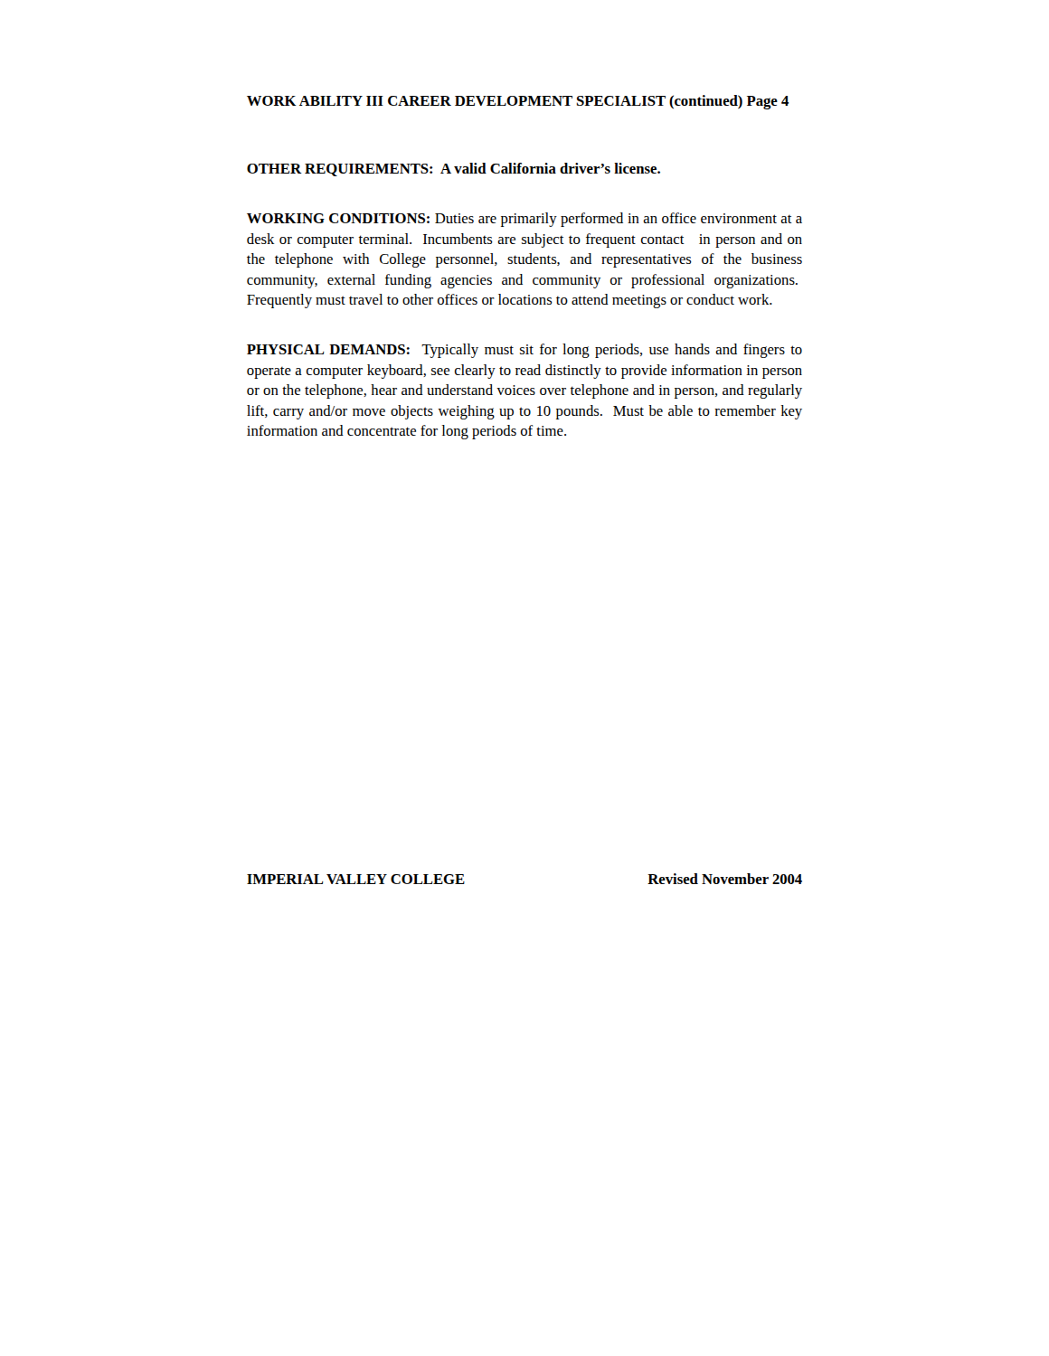WORK ABILITY III CAREER DEVELOPMENT SPECIALIST (continued) Page 4
OTHER REQUIREMENTS: A valid California driver’s license.
WORKING CONDITIONS: Duties are primarily performed in an office environment at a desk or computer terminal. Incumbents are subject to frequent contact in person and on the telephone with College personnel, students, and representatives of the business community, external funding agencies and community or professional organizations. Frequently must travel to other offices or locations to attend meetings or conduct work.
PHYSICAL DEMANDS: Typically must sit for long periods, use hands and fingers to operate a computer keyboard, see clearly to read distinctly to provide information in person or on the telephone, hear and understand voices over telephone and in person, and regularly lift, carry and/or move objects weighing up to 10 pounds. Must be able to remember key information and concentrate for long periods of time.
IMPERIAL VALLEY COLLEGE
Revised November 2004